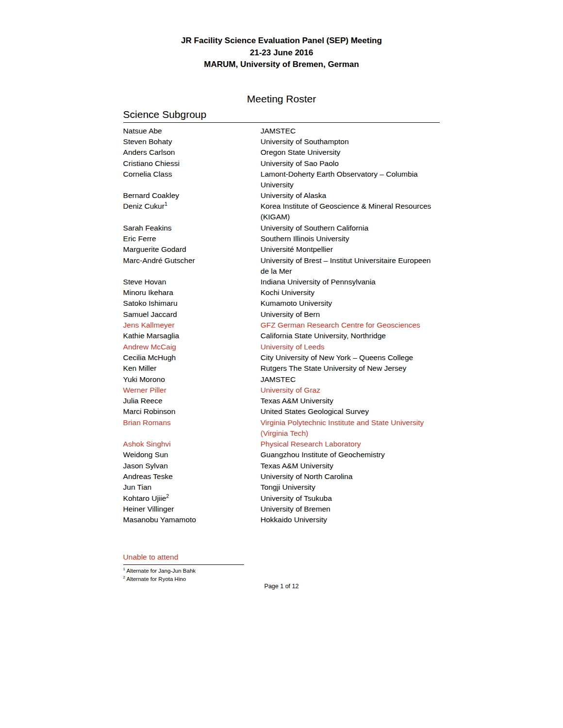JR Facility Science Evaluation Panel (SEP) Meeting 21-23 June 2016 MARUM, University of Bremen, German
Meeting Roster
Science Subgroup
| Natsue Abe | JAMSTEC |
| Steven Bohaty | University of Southampton |
| Anders Carlson | Oregon State University |
| Cristiano Chiessi | University of Sao Paolo |
| Cornelia Class | Lamont-Doherty Earth Observatory – Columbia University |
| Bernard Coakley | University of Alaska |
| Deniz Cukur 1 | Korea Institute of Geoscience & Mineral Resources (KIGAM) |
| Sarah Feakins | University of Southern California |
| Eric Ferre | Southern Illinois University |
| Marguerite Godard | Université Montpellier |
| Marc-André Gutscher | University of Brest – Institut Universitaire Europeen de la Mer |
| Steve Hovan | Indiana University of Pennsylvania |
| Minoru Ikehara | Kochi University |
| Satoko Ishimaru | Kumamoto University |
| Samuel Jaccard | University of Bern |
| Jens Kallmeyer | GFZ German Research Centre for Geosciences |
| Kathie Marsaglia | California State University, Northridge |
| Andrew McCaig | University of Leeds |
| Cecilia McHugh | City University of New York – Queens College |
| Ken Miller | Rutgers The State University of New Jersey |
| Yuki Morono | JAMSTEC |
| Werner Piller | University of Graz |
| Julia Reece | Texas A&M University |
| Marci Robinson | United States Geological Survey |
| Brian Romans | Virginia Polytechnic Institute and State University (Virginia Tech) |
| Ashok Singhvi | Physical Research Laboratory |
| Weidong Sun | Guangzhou Institute of Geochemistry |
| Jason Sylvan | Texas A&M University |
| Andreas Teske | University of North Carolina |
| Jun Tian | Tongji University |
| Kohtaro Ujiie 2 | University of Tsukuba |
| Heiner Villinger | University of Bremen |
| Masanobu Yamamoto | Hokkaido University |
Unable to attend
1 Alternate for Jang-Jun Bahk
2 Alternate for Ryota Hino
Page 1 of 12